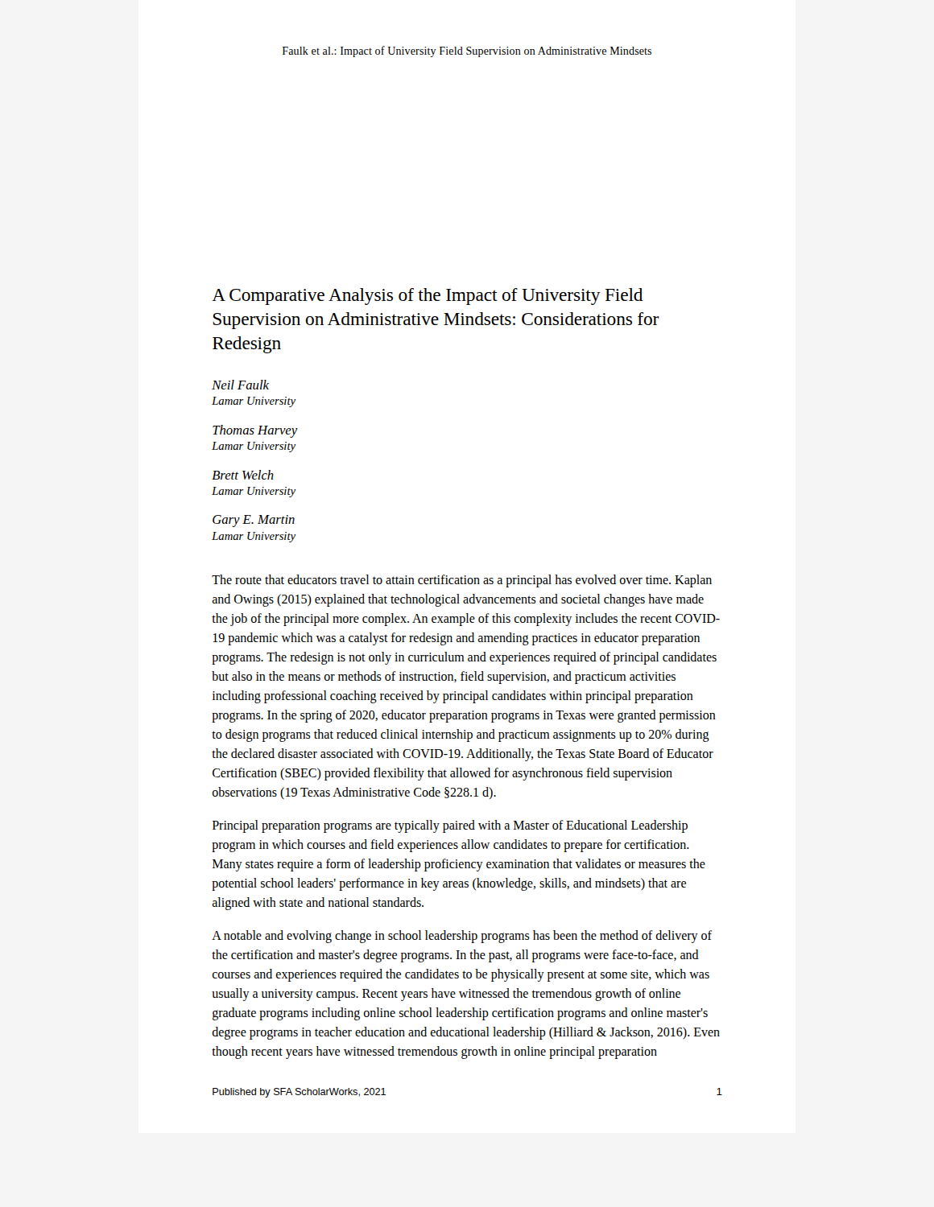Faulk et al.: Impact of University Field Supervision on Administrative Mindsets
A Comparative Analysis of the Impact of University Field Supervision on Administrative Mindsets: Considerations for Redesign
Neil Faulk Lamar University
Thomas Harvey Lamar University
Brett Welch Lamar University
Gary E. Martin Lamar University
The route that educators travel to attain certification as a principal has evolved over time. Kaplan and Owings (2015) explained that technological advancements and societal changes have made the job of the principal more complex. An example of this complexity includes the recent COVID-19 pandemic which was a catalyst for redesign and amending practices in educator preparation programs. The redesign is not only in curriculum and experiences required of principal candidates but also in the means or methods of instruction, field supervision, and practicum activities including professional coaching received by principal candidates within principal preparation programs. In the spring of 2020, educator preparation programs in Texas were granted permission to design programs that reduced clinical internship and practicum assignments up to 20% during the declared disaster associated with COVID-19. Additionally, the Texas State Board of Educator Certification (SBEC) provided flexibility that allowed for asynchronous field supervision observations (19 Texas Administrative Code §228.1 d).
Principal preparation programs are typically paired with a Master of Educational Leadership program in which courses and field experiences allow candidates to prepare for certification. Many states require a form of leadership proficiency examination that validates or measures the potential school leaders' performance in key areas (knowledge, skills, and mindsets) that are aligned with state and national standards.
A notable and evolving change in school leadership programs has been the method of delivery of the certification and master's degree programs. In the past, all programs were face-to-face, and courses and experiences required the candidates to be physically present at some site, which was usually a university campus. Recent years have witnessed the tremendous growth of online graduate programs including online school leadership certification programs and online master's degree programs in teacher education and educational leadership (Hilliard & Jackson, 2016). Even though recent years have witnessed tremendous growth in online principal preparation
Published by SFA ScholarWorks, 2021 1